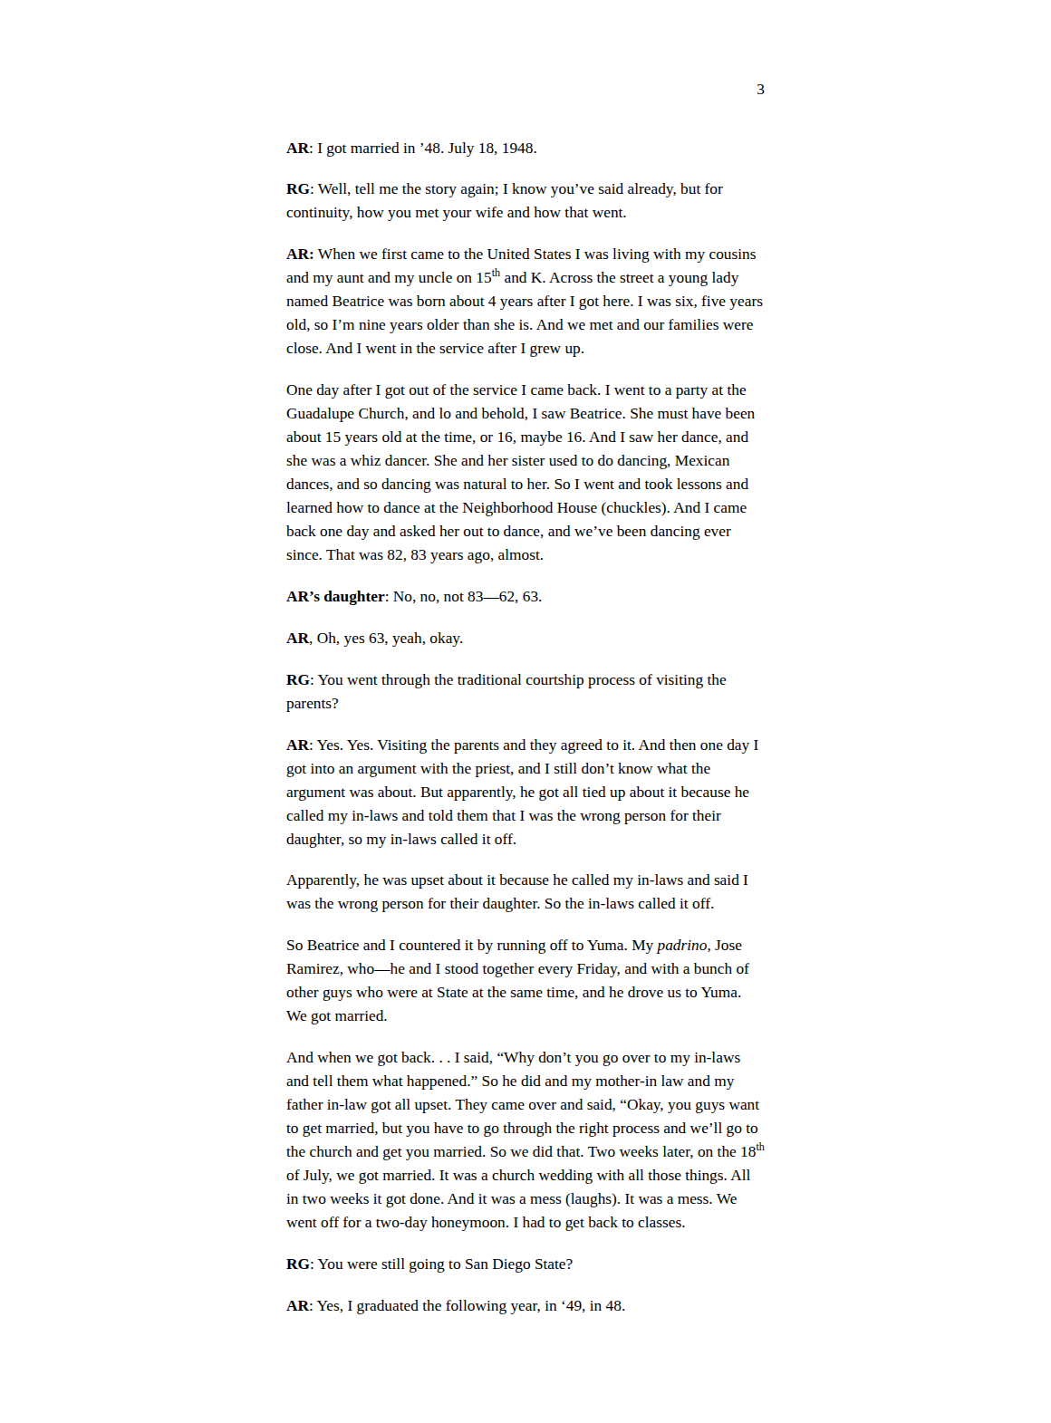3
AR: I got married in ’48. July 18, 1948.
RG: Well, tell me the story again; I know you’ve said already, but for continuity, how you met your wife and how that went.
AR: When we first came to the United States I was living with my cousins and my aunt and my uncle on 15th and K. Across the street a young lady named Beatrice was born about 4 years after I got here. I was six, five years old, so I’m nine years older than she is. And we met and our families were close. And I went in the service after I grew up.
One day after I got out of the service I came back. I went to a party at the Guadalupe Church, and lo and behold, I saw Beatrice. She must have been about 15 years old at the time, or 16, maybe 16. And I saw her dance, and she was a whiz dancer. She and her sister used to do dancing, Mexican dances, and so dancing was natural to her. So I went and took lessons and learned how to dance at the Neighborhood House (chuckles). And I came back one day and asked her out to dance, and we’ve been dancing ever since. That was 82, 83 years ago, almost.
AR’s daughter: No, no, not 83—62, 63.
AR, Oh, yes 63, yeah, okay.
RG: You went through the traditional courtship process of visiting the parents?
AR: Yes. Yes. Visiting the parents and they agreed to it. And then one day I got into an argument with the priest, and I still don’t know what the argument was about. But apparently, he got all tied up about it because he called my in-laws and told them that I was the wrong person for their daughter, so my in-laws called it off.
Apparently, he was upset about it because he called my in-laws and said I was the wrong person for their daughter. So the in-laws called it off.
So Beatrice and I countered it by running off to Yuma. My padrino, Jose Ramirez, who—he and I stood together every Friday, and with a bunch of other guys who were at State at the same time, and he drove us to Yuma. We got married.
And when we got back. . . I said, “Why don’t you go over to my in-laws and tell them what happened.” So he did and my mother-in law and my father in-law got all upset. They came over and said, “Okay, you guys want to get married, but you have to go through the right process and we’ll go to the church and get you married. So we did that. Two weeks later, on the 18th of July, we got married. It was a church wedding with all those things. All in two weeks it got done. And it was a mess (laughs). It was a mess. We went off for a two-day honeymoon. I had to get back to classes.
RG: You were still going to San Diego State?
AR: Yes, I graduated the following year, in ‘49, in 48.